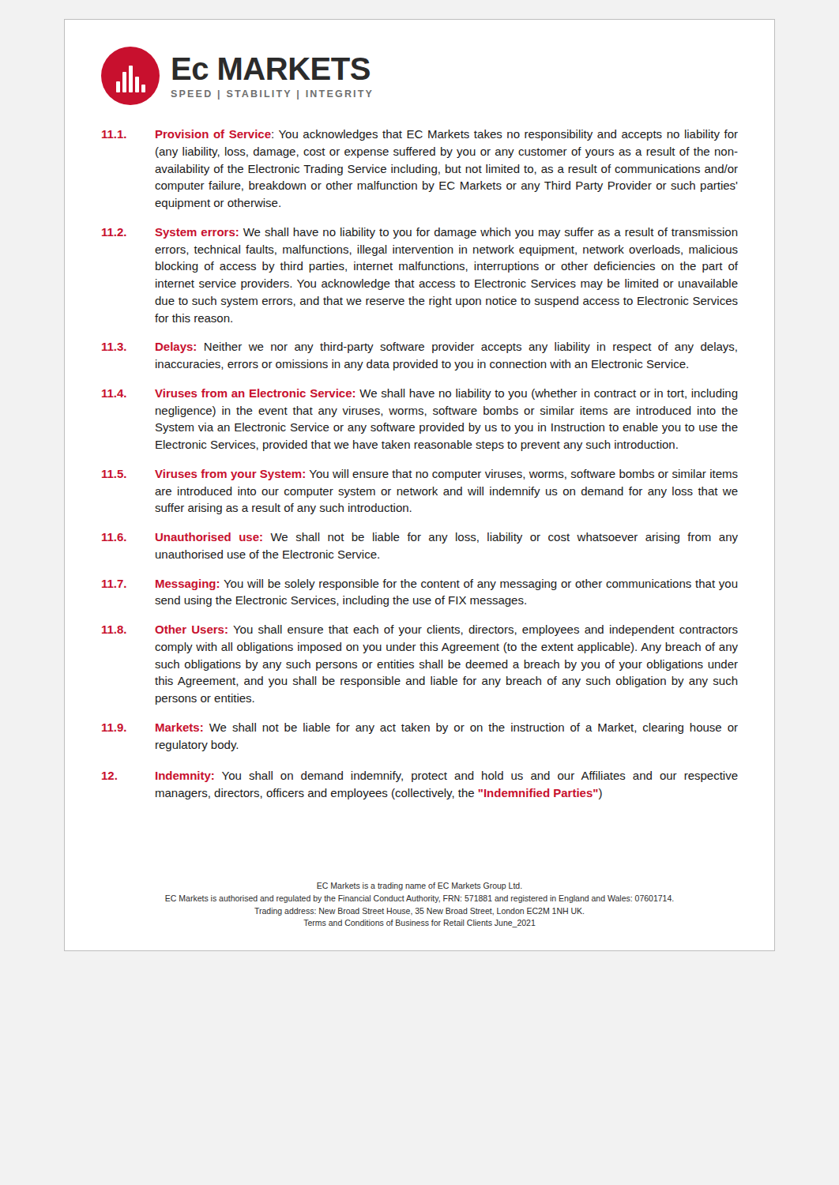Ec MARKETS
SPEED | STABILITY | INTEGRITY
11.1. Provision of Service: You acknowledges that EC Markets takes no responsibility and accepts no liability for (any liability, loss, damage, cost or expense suffered by you or any customer of yours as a result of the non-availability of the Electronic Trading Service including, but not limited to, as a result of communications and/or computer failure, breakdown or other malfunction by EC Markets or any Third Party Provider or such parties' equipment or otherwise.
11.2. System errors: We shall have no liability to you for damage which you may suffer as a result of transmission errors, technical faults, malfunctions, illegal intervention in network equipment, network overloads, malicious blocking of access by third parties, internet malfunctions, interruptions or other deficiencies on the part of internet service providers. You acknowledge that access to Electronic Services may be limited or unavailable due to such system errors, and that we reserve the right upon notice to suspend access to Electronic Services for this reason.
11.3. Delays: Neither we nor any third-party software provider accepts any liability in respect of any delays, inaccuracies, errors or omissions in any data provided to you in connection with an Electronic Service.
11.4. Viruses from an Electronic Service: We shall have no liability to you (whether in contract or in tort, including negligence) in the event that any viruses, worms, software bombs or similar items are introduced into the System via an Electronic Service or any software provided by us to you in Instruction to enable you to use the Electronic Services, provided that we have taken reasonable steps to prevent any such introduction.
11.5. Viruses from your System: You will ensure that no computer viruses, worms, software bombs or similar items are introduced into our computer system or network and will indemnify us on demand for any loss that we suffer arising as a result of any such introduction.
11.6. Unauthorised use: We shall not be liable for any loss, liability or cost whatsoever arising from any unauthorised use of the Electronic Service.
11.7. Messaging: You will be solely responsible for the content of any messaging or other communications that you send using the Electronic Services, including the use of FIX messages.
11.8. Other Users: You shall ensure that each of your clients, directors, employees and independent contractors comply with all obligations imposed on you under this Agreement (to the extent applicable). Any breach of any such obligations by any such persons or entities shall be deemed a breach by you of your obligations under this Agreement, and you shall be responsible and liable for any breach of any such obligation by any such persons or entities.
11.9. Markets: We shall not be liable for any act taken by or on the instruction of a Market, clearing house or regulatory body.
12. Indemnity: You shall on demand indemnify, protect and hold us and our Affiliates and our respective managers, directors, officers and employees (collectively, the "Indemnified Parties")
EC Markets is a trading name of EC Markets Group Ltd.
EC Markets is authorised and regulated by the Financial Conduct Authority, FRN: 571881 and registered in England and Wales: 07601714.
Trading address: New Broad Street House, 35 New Broad Street, London EC2M 1NH UK.
Terms and Conditions of Business for Retail Clients June_2021